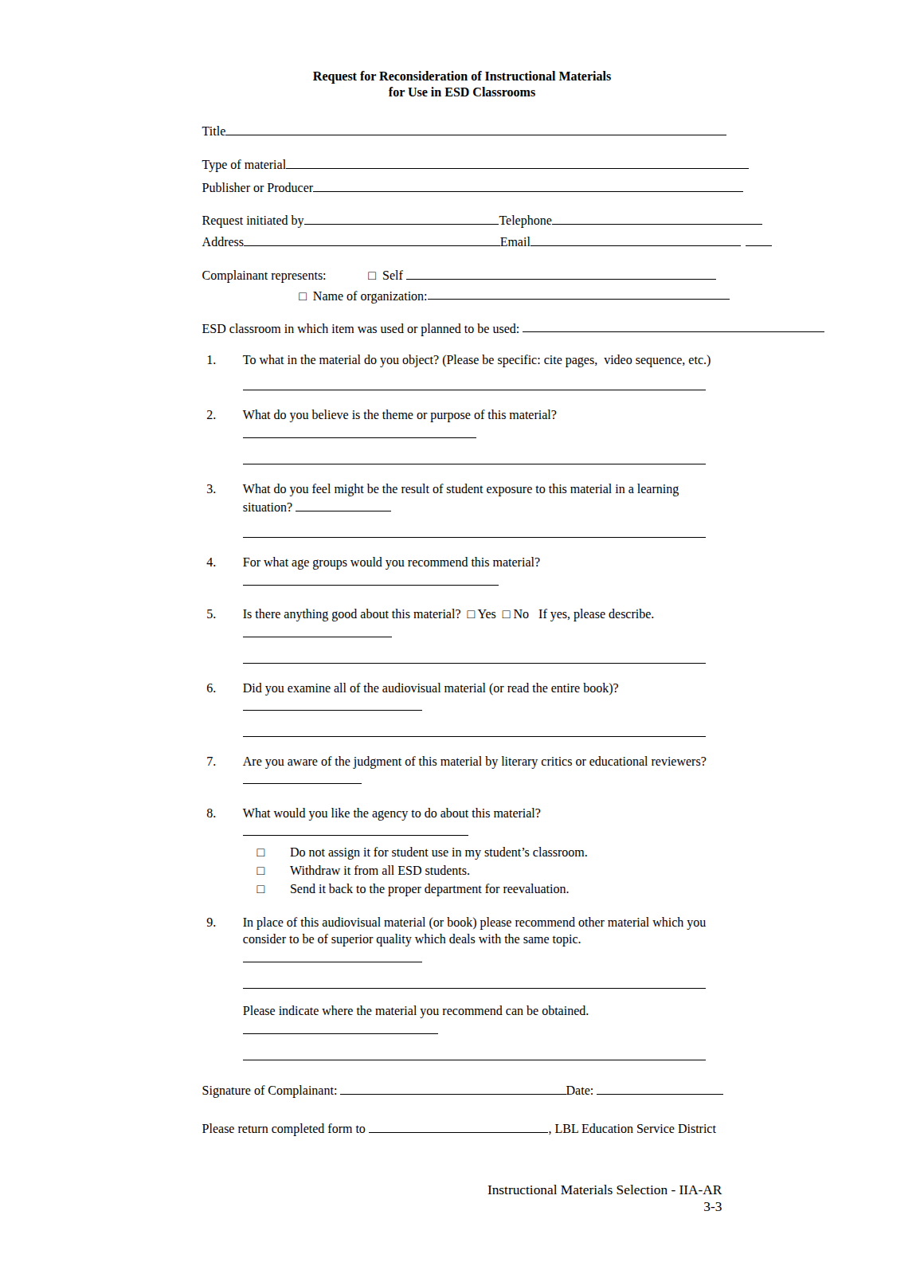Request for Reconsideration of Instructional Materials
for Use in ESD Classrooms
Title
Type of material
Publisher or Producer
Request initiated by
Telephone
Address
Email
Complainant represents: □ Self
□ Name of organization:
ESD classroom in which item was used or planned to be used:
To what in the material do you object? (Please be specific: cite pages, video sequence, etc.)
What do you believe is the theme or purpose of this material?
What do you feel might be the result of student exposure to this material in a learning situation?
For what age groups would you recommend this material?
Is there anything good about this material? □ Yes □ No If yes, please describe.
Did you examine all of the audiovisual material (or read the entire book)?
Are you aware of the judgment of this material by literary critics or educational reviewers?
What would you like the agency to do about this material?
□Do not assign it for student use in my student’s classroom.
□Withdraw it from all ESD students.
□Send it back to the proper department for reevaluation.
In place of this audiovisual material (or book) please recommend other material which you consider to be of superior quality which deals with the same topic.
Please indicate where the material you recommend can be obtained.
Signature of Complainant:
Date:
Please return completed form to , LBL Education Service District
Instructional Materials Selection - IIA-AR 3-3